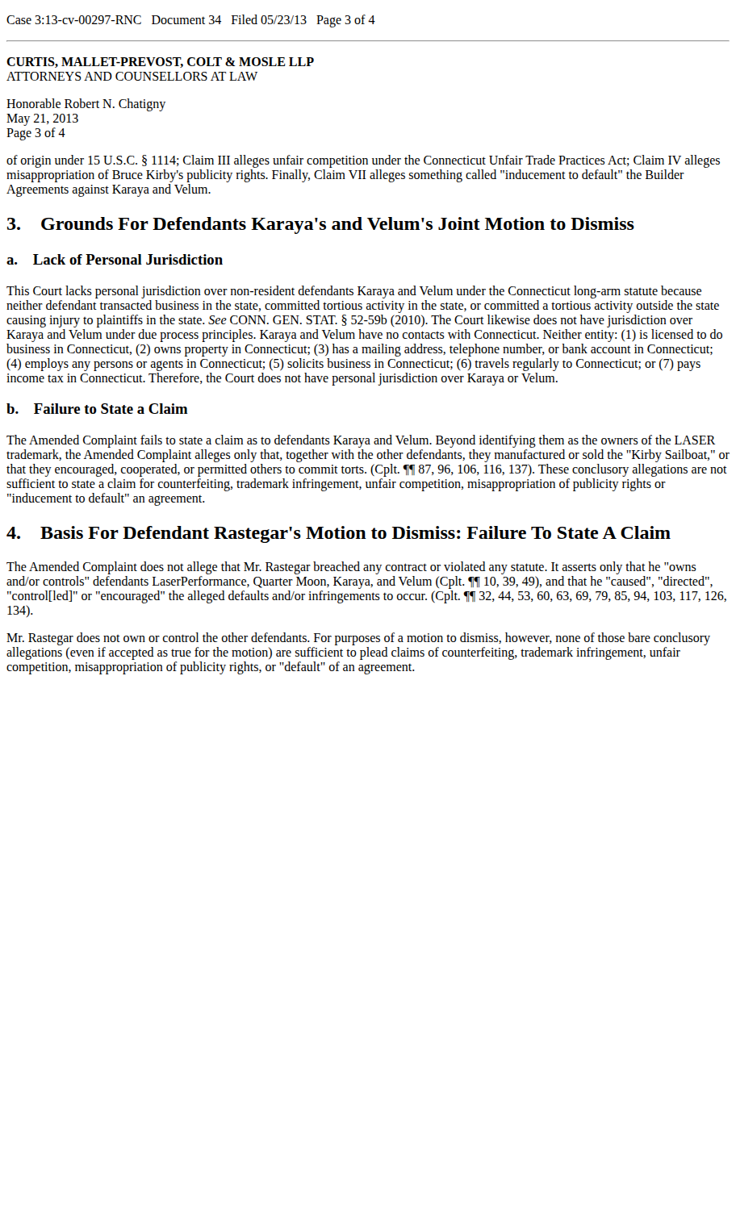Case 3:13-cv-00297-RNC Document 34 Filed 05/23/13 Page 3 of 4
CURTIS, MALLET-PREVOST, COLT & MOSLE LLP
ATTORNEYS AND COUNSELLORS AT LAW
Honorable Robert N. Chatigny
May 21, 2013
Page 3 of 4
of origin under 15 U.S.C. § 1114; Claim III alleges unfair competition under the Connecticut Unfair Trade Practices Act; Claim IV alleges misappropriation of Bruce Kirby's publicity rights. Finally, Claim VII alleges something called "inducement to default" the Builder Agreements against Karaya and Velum.
3. Grounds For Defendants Karaya's and Velum's Joint Motion to Dismiss
a. Lack of Personal Jurisdiction
This Court lacks personal jurisdiction over non-resident defendants Karaya and Velum under the Connecticut long-arm statute because neither defendant transacted business in the state, committed tortious activity in the state, or committed a tortious activity outside the state causing injury to plaintiffs in the state. See CONN. GEN. STAT. § 52-59b (2010). The Court likewise does not have jurisdiction over Karaya and Velum under due process principles. Karaya and Velum have no contacts with Connecticut. Neither entity: (1) is licensed to do business in Connecticut, (2) owns property in Connecticut; (3) has a mailing address, telephone number, or bank account in Connecticut; (4) employs any persons or agents in Connecticut; (5) solicits business in Connecticut; (6) travels regularly to Connecticut; or (7) pays income tax in Connecticut. Therefore, the Court does not have personal jurisdiction over Karaya or Velum.
b. Failure to State a Claim
The Amended Complaint fails to state a claim as to defendants Karaya and Velum. Beyond identifying them as the owners of the LASER trademark, the Amended Complaint alleges only that, together with the other defendants, they manufactured or sold the "Kirby Sailboat," or that they encouraged, cooperated, or permitted others to commit torts. (Cplt. ¶¶ 87, 96, 106, 116, 137). These conclusory allegations are not sufficient to state a claim for counterfeiting, trademark infringement, unfair competition, misappropriation of publicity rights or "inducement to default" an agreement.
4. Basis For Defendant Rastegar's Motion to Dismiss: Failure To State A Claim
The Amended Complaint does not allege that Mr. Rastegar breached any contract or violated any statute. It asserts only that he "owns and/or controls" defendants LaserPerformance, Quarter Moon, Karaya, and Velum (Cplt. ¶¶ 10, 39, 49), and that he "caused", "directed", "control[led]" or "encouraged" the alleged defaults and/or infringements to occur. (Cplt. ¶¶ 32, 44, 53, 60, 63, 69, 79, 85, 94, 103, 117, 126, 134).
Mr. Rastegar does not own or control the other defendants. For purposes of a motion to dismiss, however, none of those bare conclusory allegations (even if accepted as true for the motion) are sufficient to plead claims of counterfeiting, trademark infringement, unfair competition, misappropriation of publicity rights, or "default" of an agreement.